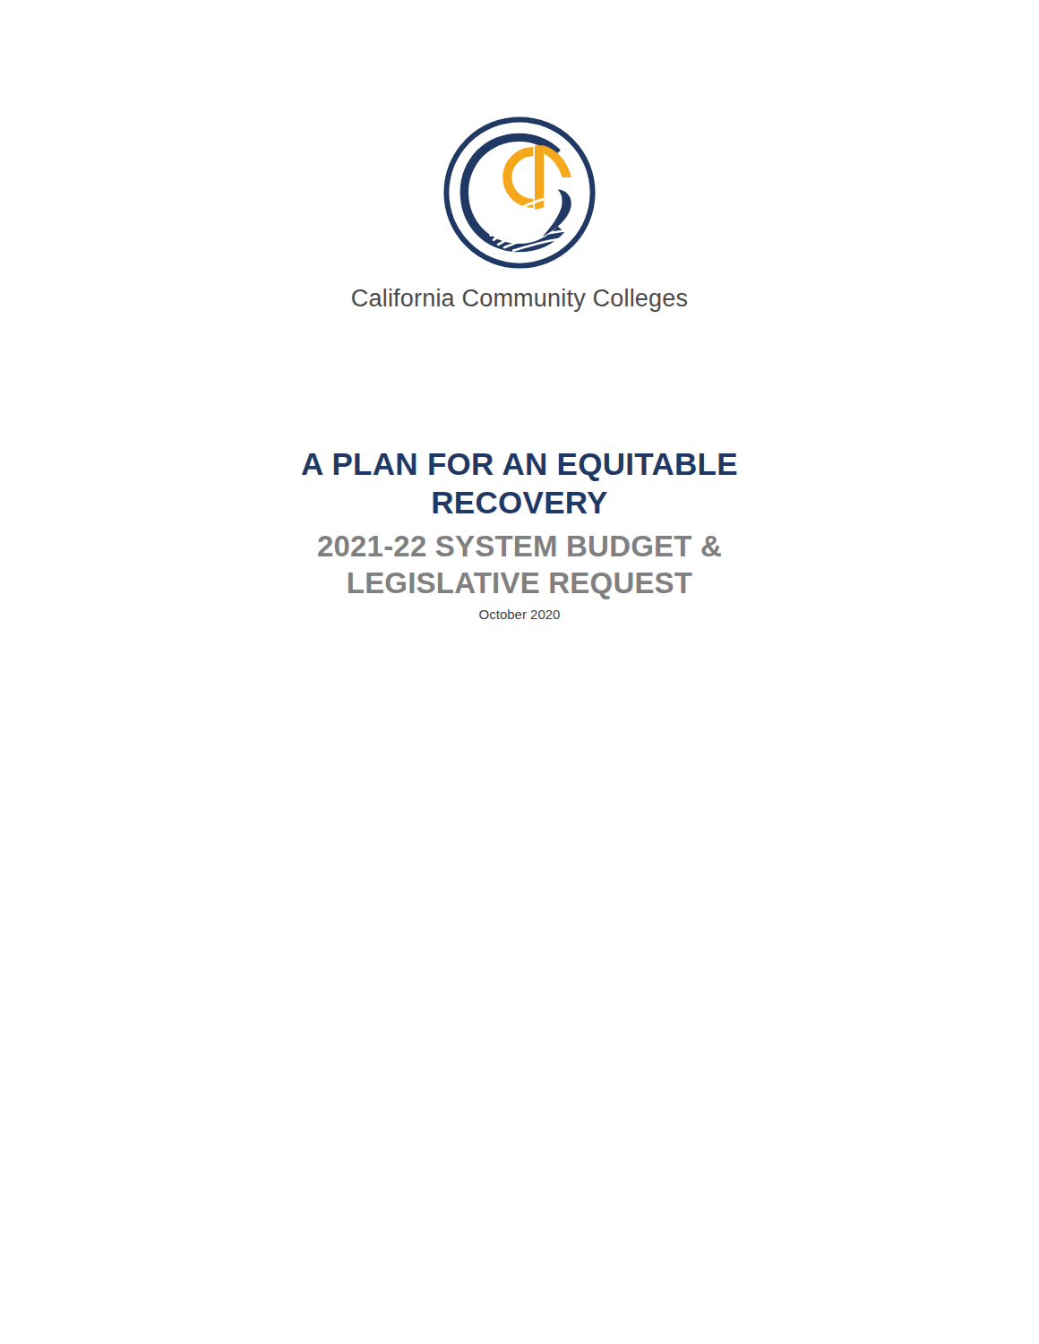California Community Colleges
A PLAN FOR AN EQUITABLE RECOVERY
2021-22 SYSTEM BUDGET &
LEGISLATIVE REQUEST
October 2020